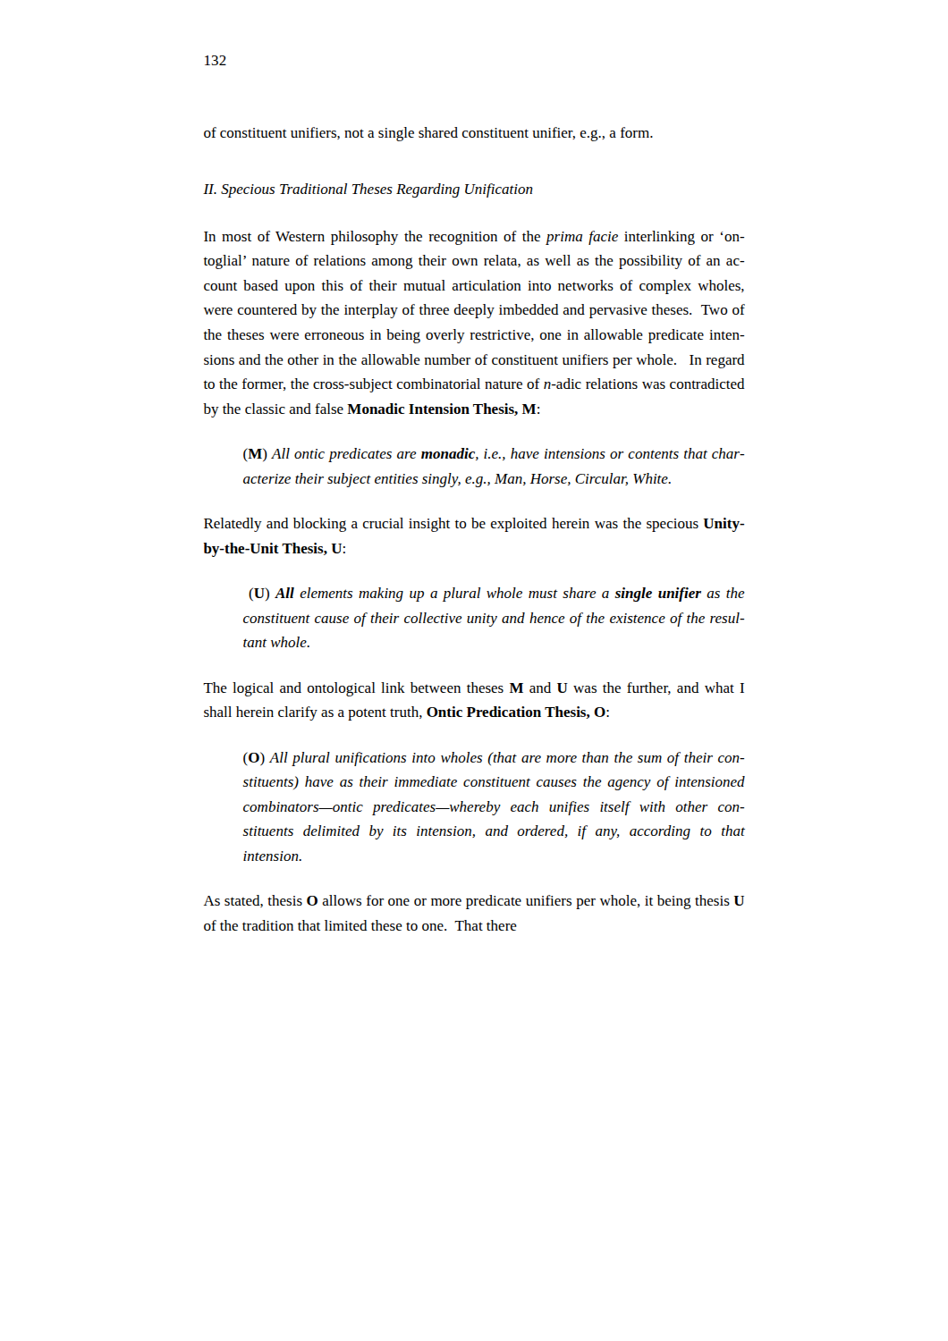132
of constituent unifiers, not a single shared constituent unifier, e.g., a form.
II. Specious Traditional Theses Regarding Unification
In most of Western philosophy the recognition of the prima facie interlinking or ‘ontoglial’ nature of relations among their own relata, as well as the possibility of an account based upon this of their mutual articulation into networks of complex wholes, were countered by the interplay of three deeply imbedded and pervasive theses. Two of the theses were erroneous in being overly restrictive, one in allowable predicate intensions and the other in the allowable number of constituent unifiers per whole. In regard to the former, the cross-subject combinatorial nature of n-adic relations was contradicted by the classic and false Monadic Intension Thesis, M:
(M) All ontic predicates are monadic, i.e., have intensions or contents that characterize their subject entities singly, e.g., Man, Horse, Circular, White.
Relatedly and blocking a crucial insight to be exploited herein was the specious Unity-by-the-Unit Thesis, U:
(U) All elements making up a plural whole must share a single unifier as the constituent cause of their collective unity and hence of the existence of the resultant whole.
The logical and ontological link between theses M and U was the further, and what I shall herein clarify as a potent truth, Ontic Predication Thesis, O:
(O) All plural unifications into wholes (that are more than the sum of their constituents) have as their immediate constituent causes the agency of intensioned combinators—ontic predicates—whereby each unifies itself with other constituents delimited by its intension, and ordered, if any, according to that intension.
As stated, thesis O allows for one or more predicate unifiers per whole, it being thesis U of the tradition that limited these to one. That there